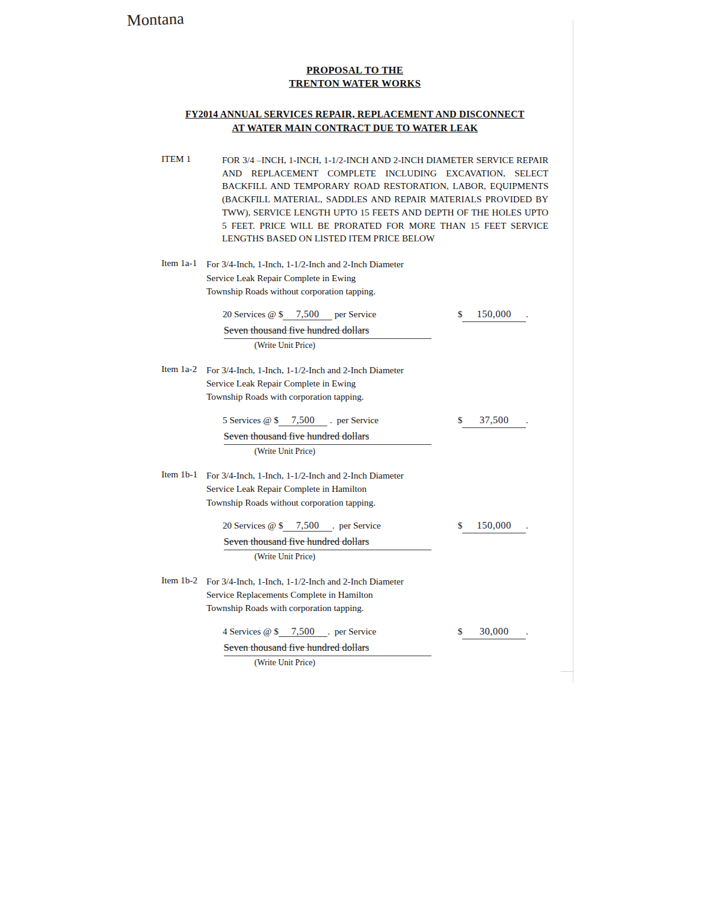Montana
PROPOSAL TO THE
TRENTON WATER WORKS
FY2014 ANNUAL SERVICES REPAIR, REPLACEMENT AND DISCONNECT
AT WATER MAIN CONTRACT DUE TO WATER LEAK
ITEM 1
FOR 3/4 –INCH, 1-INCH, 1-1/2-INCH AND 2-INCH DIAMETER SERVICE REPAIR AND REPLACEMENT COMPLETE INCLUDING EXCAVATION, SELECT BACKFILL AND TEMPORARY ROAD RESTORATION, LABOR, EQUIPMENTS (BACKFILL MATERIAL, SADDLES AND REPAIR MATERIALS PROVIDED BY TWW), SERVICE LENGTH UPTO 15 FEETS AND DEPTH OF THE HOLES UPTO 5 FEET. PRICE WILL BE PRORATED FOR MORE THAN 15 FEET SERVICE LENGTHS BASED ON LISTED ITEM PRICE BELOW
Item 1a-1
For 3/4-Inch, 1-Inch, 1-1/2-Inch and 2-Inch Diameter
Service Leak Repair Complete in Ewing
Township Roads without corporation tapping.
20 Services @ $7,500 per Service
$150,000.
Seven thousand five hundred dollars
(Write Unit Price)
Item 1a-2
For 3/4-Inch, 1-Inch, 1-1/2-Inch and 2-Inch Diameter
Service Leak Repair Complete in Ewing
Township Roads with corporation tapping.
5 Services @ $7,500 . per Service
$37,500.
Seven thousand five hundred dollars
(Write Unit Price)
Item 1b-1
For 3/4-Inch, 1-Inch, 1-1/2-Inch and 2-Inch Diameter
Service Leak Repair Complete in Hamilton
Township Roads without corporation tapping.
20 Services @ $7,500. per Service
$150,000.
Seven thousand five hundred dollars
(Write Unit Price)
Item 1b-2
For 3/4-Inch, 1-Inch, 1-1/2-Inch and 2-Inch Diameter
Service Replacements Complete in Hamilton
Township Roads with corporation tapping.
4 Services @ $7,500. per Service
$30,000.
Seven thousand five hundred dollars
(Write Unit Price)